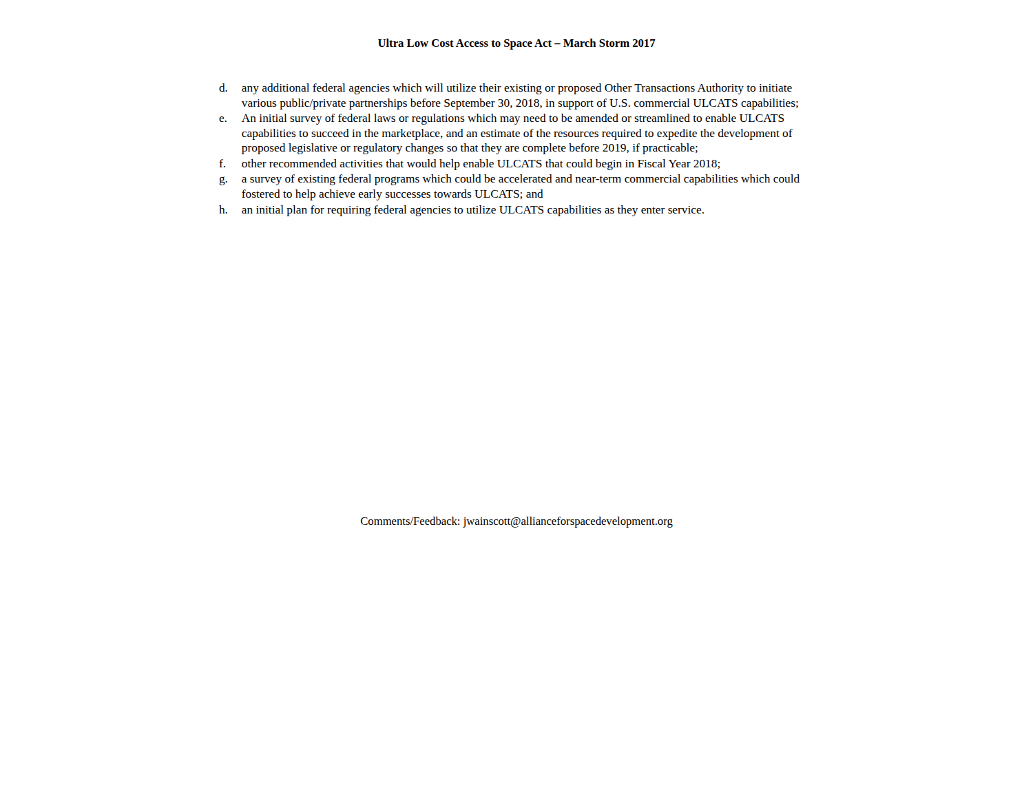Ultra Low Cost Access to Space Act – March Storm 2017
d. any additional federal agencies which will utilize their existing or proposed Other Transactions Authority to initiate various public/private partnerships before September 30, 2018, in support of U.S. commercial ULCATS capabilities;
e. An initial survey of federal laws or regulations which may need to be amended or streamlined to enable ULCATS capabilities to succeed in the marketplace, and an estimate of the resources required to expedite the development of proposed legislative or regulatory changes so that they are complete before 2019, if practicable;
f. other recommended activities that would help enable ULCATS that could begin in Fiscal Year 2018;
g. a survey of existing federal programs which could be accelerated and near-term commercial capabilities which could fostered to help achieve early successes towards ULCATS; and
h. an initial plan for requiring federal agencies to utilize ULCATS capabilities as they enter service.
Comments/Feedback: jwainscott@allianceforspacedevelopment.org